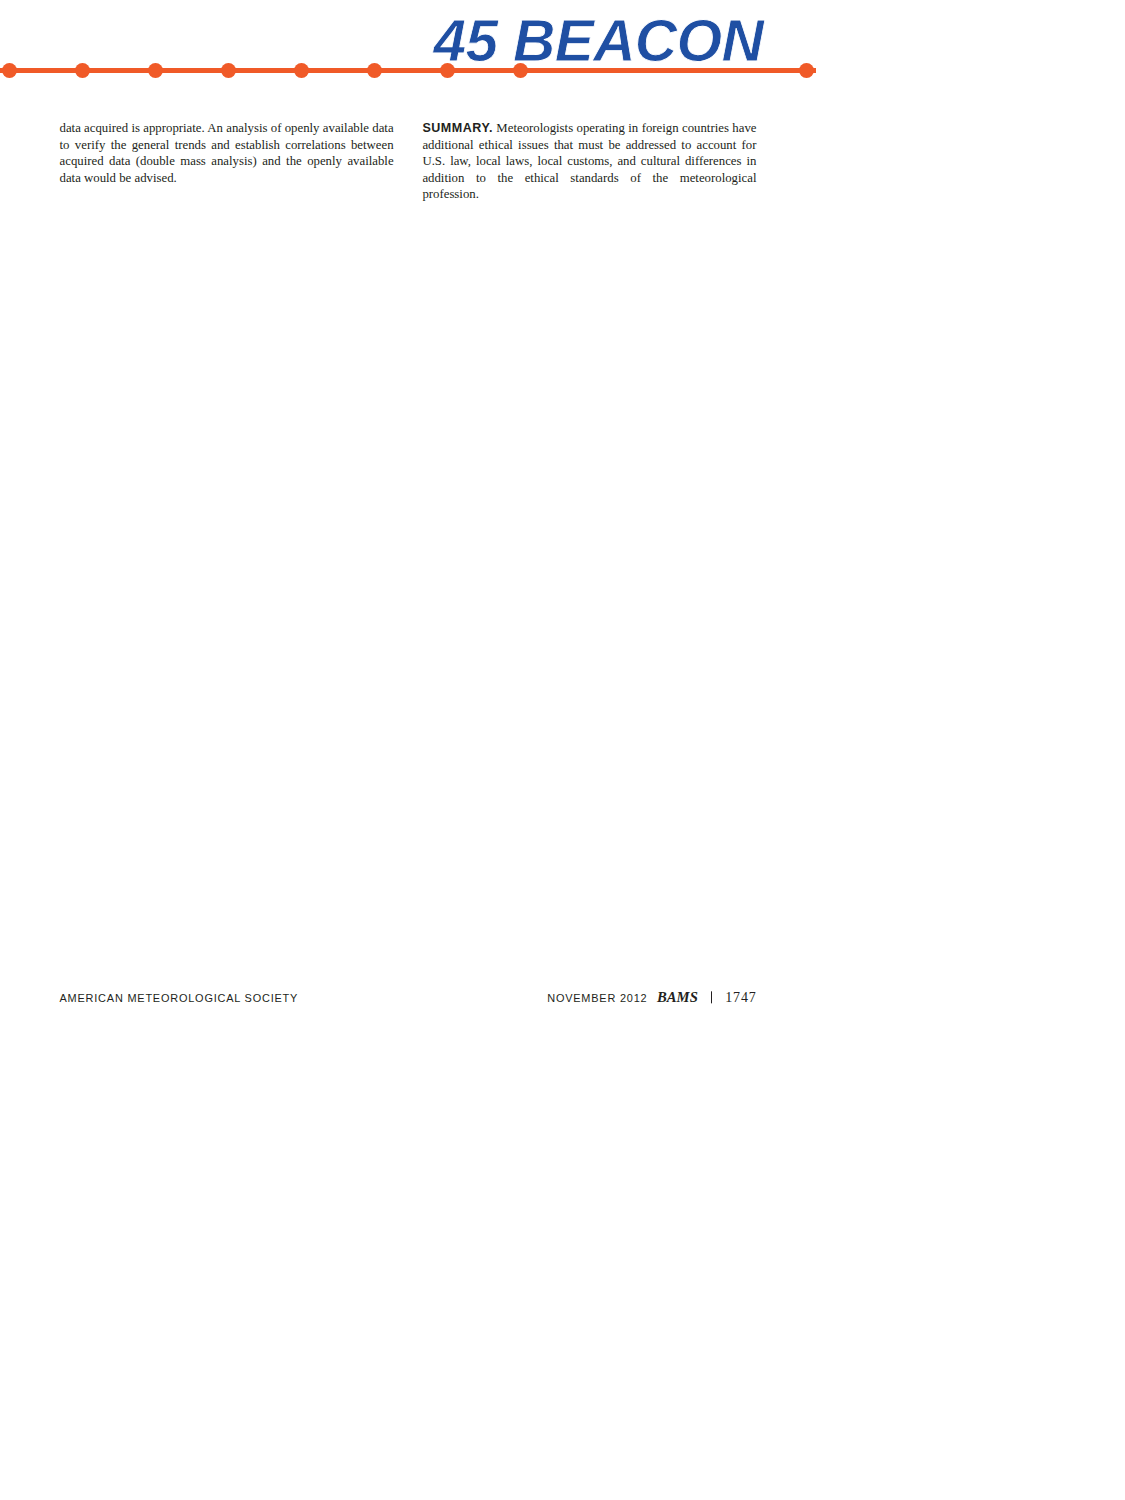45 BEACON
data acquired is appropriate. An analysis of openly available data to verify the general trends and establish correlations between acquired data (double mass analysis) and the openly available data would be advised.
SUMMARY. Meteorologists operating in foreign countries have additional ethical issues that must be addressed to account for U.S. law, local laws, local customs, and cultural differences in addition to the ethical standards of the meteorological profession.
American Meteorological Society
November 2012 BAMS 1747